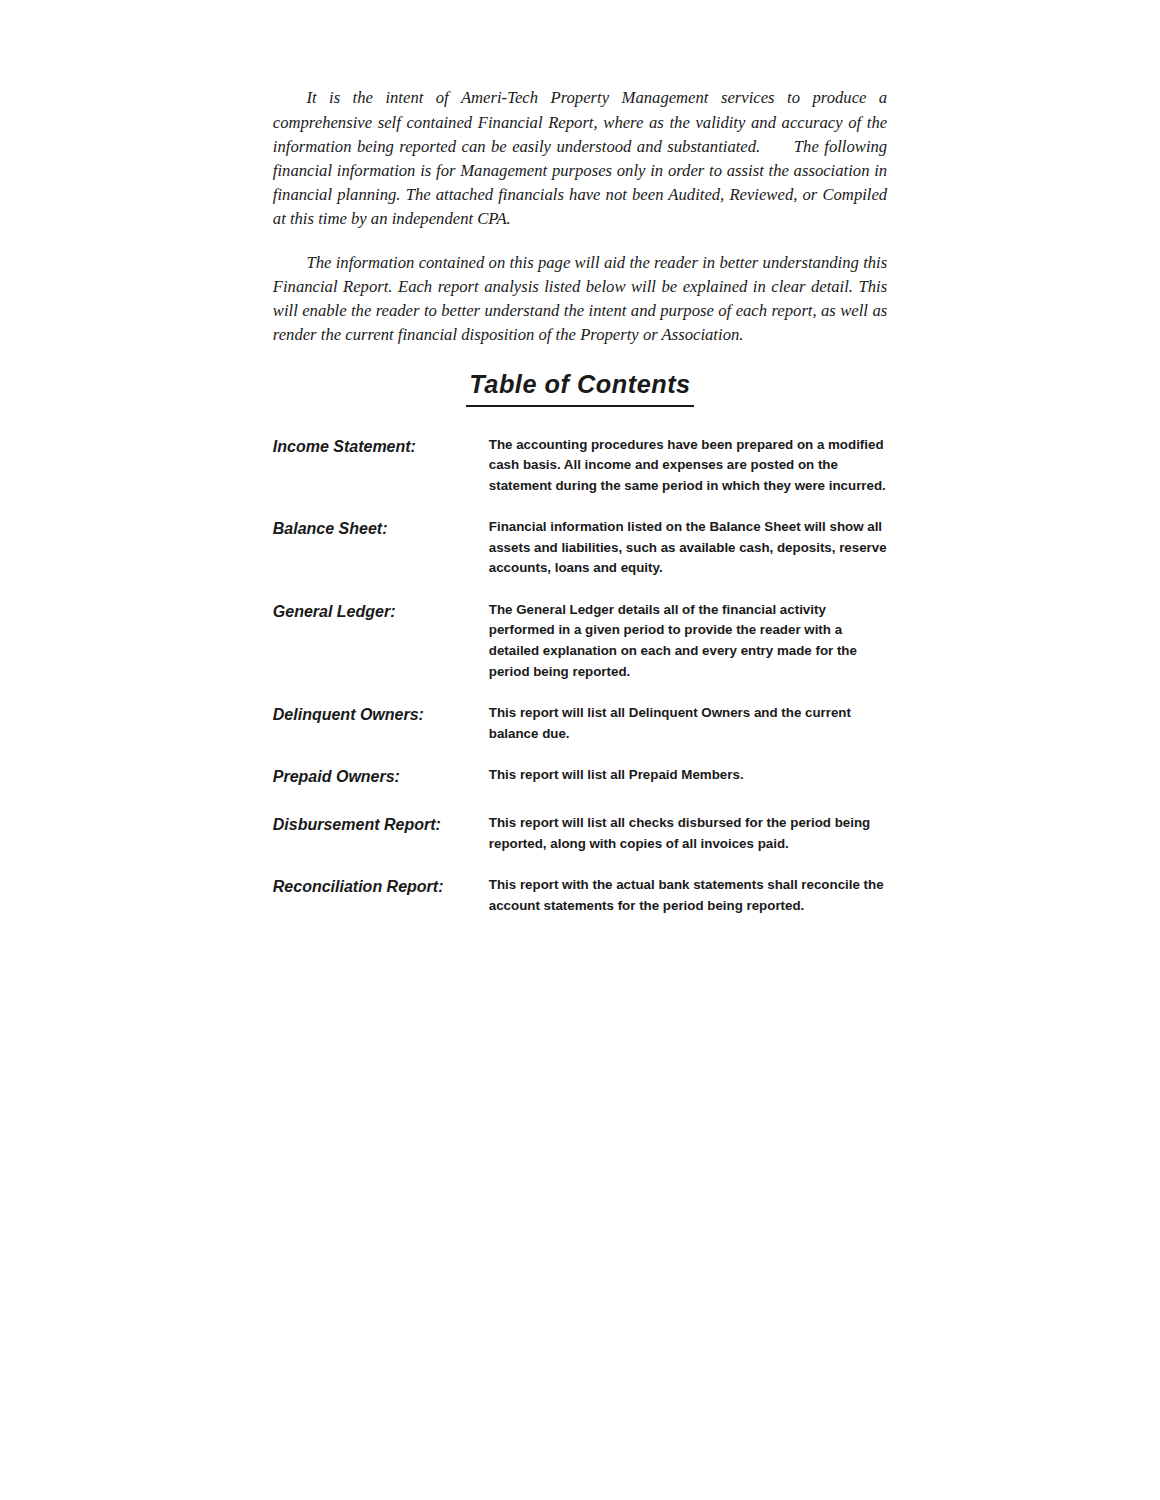It is the intent of Ameri-Tech Property Management services to produce a comprehensive self contained Financial Report, where as the validity and accuracy of the information being reported can be easily understood and substantiated. The following financial information is for Management purposes only in order to assist the association in financial planning. The attached financials have not been Audited, Reviewed, or Compiled at this time by an independent CPA.
The information contained on this page will aid the reader in better understanding this Financial Report. Each report analysis listed below will be explained in clear detail. This will enable the reader to better understand the intent and purpose of each report, as well as render the current financial disposition of the Property or Association.
Table of Contents
| Income Statement: | The accounting procedures have been prepared on a modified cash basis. All income and expenses are posted on the statement during the same period in which they were incurred. |
| Balance Sheet: | Financial information listed on the Balance Sheet will show all assets and liabilities, such as available cash, deposits, reserve accounts, loans and equity. |
| General Ledger: | The General Ledger details all of the financial activity performed in a given period to provide the reader with a detailed explanation on each and every entry made for the period being reported. |
| Delinquent Owners: | This report will list all Delinquent Owners and the current balance due. |
| Prepaid Owners: | This report will list all Prepaid Members. |
| Disbursement Report: | This report will list all checks disbursed for the period being reported, along with copies of all invoices paid. |
| Reconciliation Report: | This report with the actual bank statements shall reconcile the account statements for the period being reported. |